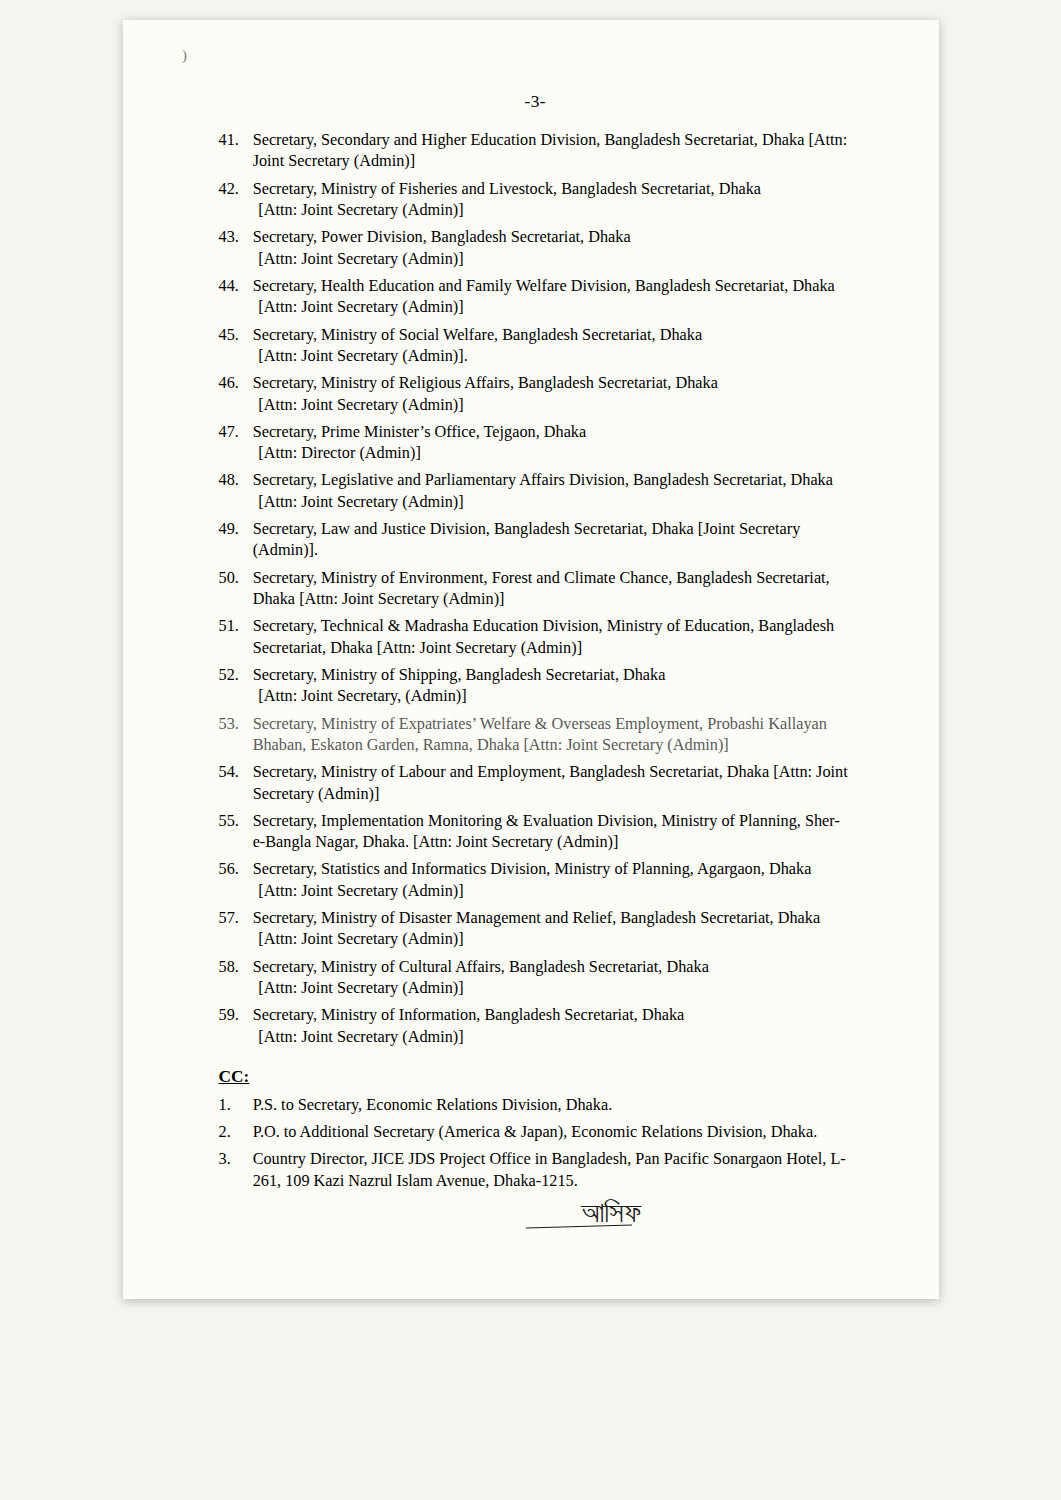)
-3-
Secretary, Secondary and Higher Education Division, Bangladesh Secretariat, Dhaka [Attn: Joint Secretary (Admin)]
Secretary, Ministry of Fisheries and Livestock, Bangladesh Secretariat, Dhaka [Attn: Joint Secretary (Admin)]
Secretary, Power Division, Bangladesh Secretariat, Dhaka [Attn: Joint Secretary (Admin)]
Secretary, Health Education and Family Welfare Division, Bangladesh Secretariat, Dhaka [Attn: Joint Secretary (Admin)]
Secretary, Ministry of Social Welfare, Bangladesh Secretariat, Dhaka [Attn: Joint Secretary (Admin)].
Secretary, Ministry of Religious Affairs, Bangladesh Secretariat, Dhaka [Attn: Joint Secretary (Admin)]
Secretary, Prime Minister’s Office, Tejgaon, Dhaka [Attn: Director (Admin)]
Secretary, Legislative and Parliamentary Affairs Division, Bangladesh Secretariat, Dhaka [Attn: Joint Secretary (Admin)]
Secretary, Law and Justice Division, Bangladesh Secretariat, Dhaka [Joint Secretary (Admin)].
Secretary, Ministry of Environment, Forest and Climate Chance, Bangladesh Secretariat, Dhaka [Attn: Joint Secretary (Admin)]
Secretary, Technical & Madrasha Education Division, Ministry of Education, Bangladesh Secretariat, Dhaka [Attn: Joint Secretary (Admin)]
Secretary, Ministry of Shipping, Bangladesh Secretariat, Dhaka [Attn: Joint Secretary, (Admin)]
Secretary, Ministry of Expatriates’ Welfare & Overseas Employment, Probashi Kallayan Bhaban, Eskaton Garden, Ramna, Dhaka [Attn: Joint Secretary (Admin)]
Secretary, Ministry of Labour and Employment, Bangladesh Secretariat, Dhaka [Attn: Joint Secretary (Admin)]
Secretary, Implementation Monitoring & Evaluation Division, Ministry of Planning, Sher-e-Bangla Nagar, Dhaka. [Attn: Joint Secretary (Admin)]
Secretary, Statistics and Informatics Division, Ministry of Planning, Agargaon, Dhaka [Attn: Joint Secretary (Admin)]
Secretary, Ministry of Disaster Management and Relief, Bangladesh Secretariat, Dhaka [Attn: Joint Secretary (Admin)]
Secretary, Ministry of Cultural Affairs, Bangladesh Secretariat, Dhaka [Attn: Joint Secretary (Admin)]
Secretary, Ministry of Information, Bangladesh Secretariat, Dhaka [Attn: Joint Secretary (Admin)]
CC:
P.S. to Secretary, Economic Relations Division, Dhaka.
P.O. to Additional Secretary (America & Japan), Economic Relations Division, Dhaka.
Country Director, JICE JDS Project Office in Bangladesh, Pan Pacific Sonargaon Hotel, L-261, 109 Kazi Nazrul Islam Avenue, Dhaka-1215.
আসিফ